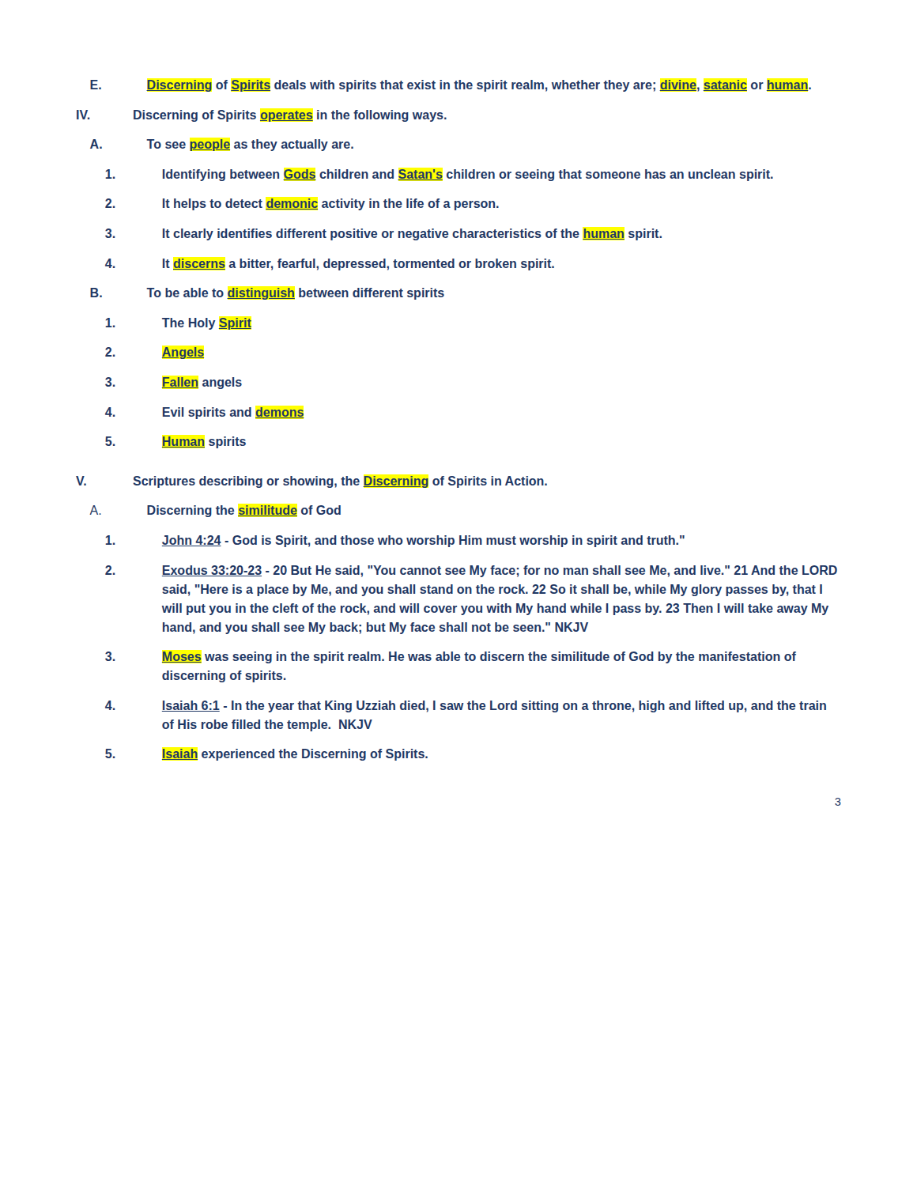E. Discerning of Spirits deals with spirits that exist in the spirit realm, whether they are; divine, satanic or human.
IV. Discerning of Spirits operates in the following ways.
A. To see people as they actually are.
1. Identifying between Gods children and Satan's children or seeing that someone has an unclean spirit.
2. It helps to detect demonic activity in the life of a person.
3. It clearly identifies different positive or negative characteristics of the human spirit.
4. It discerns a bitter, fearful, depressed, tormented or broken spirit.
B. To be able to distinguish between different spirits
1. The Holy Spirit
2. Angels
3. Fallen angels
4. Evil spirits and demons
5. Human spirits
V. Scriptures describing or showing, the Discerning of Spirits in Action.
A. Discerning the similitude of God
1. John 4:24 - God is Spirit, and those who worship Him must worship in spirit and truth."
2. Exodus 33:20-23 - 20 But He said, "You cannot see My face; for no man shall see Me, and live." 21 And the LORD said, "Here is a place by Me, and you shall stand on the rock. 22 So it shall be, while My glory passes by, that I will put you in the cleft of the rock, and will cover you with My hand while I pass by. 23 Then I will take away My hand, and you shall see My back; but My face shall not be seen." NKJV
3. Moses was seeing in the spirit realm. He was able to discern the similitude of God by the manifestation of discerning of spirits.
4. Isaiah 6:1 - In the year that King Uzziah died, I saw the Lord sitting on a throne, high and lifted up, and the train of His robe filled the temple. NKJV
5. Isaiah experienced the Discerning of Spirits.
3